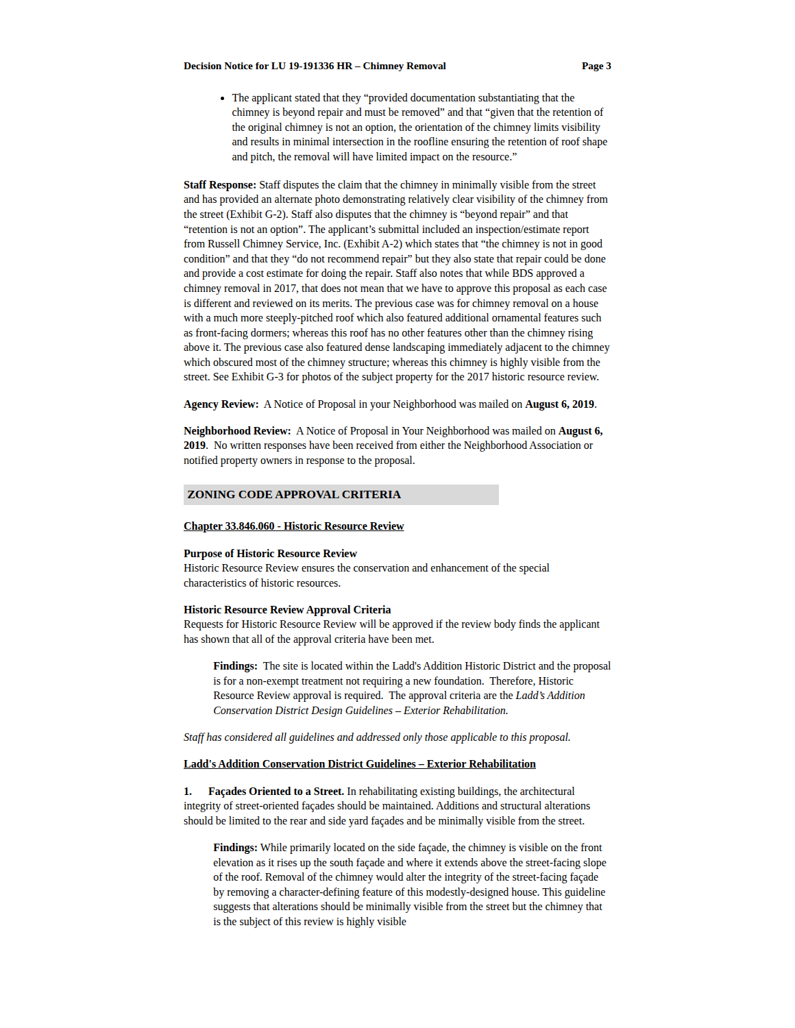Decision Notice for LU 19-191336 HR – Chimney Removal Page 3
The applicant stated that they “provided documentation substantiating that the chimney is beyond repair and must be removed” and that “given that the retention of the original chimney is not an option, the orientation of the chimney limits visibility and results in minimal intersection in the roofline ensuring the retention of roof shape and pitch, the removal will have limited impact on the resource.”
Staff Response: Staff disputes the claim that the chimney in minimally visible from the street and has provided an alternate photo demonstrating relatively clear visibility of the chimney from the street (Exhibit G-2). Staff also disputes that the chimney is “beyond repair” and that “retention is not an option”. The applicant’s submittal included an inspection/estimate report from Russell Chimney Service, Inc. (Exhibit A-2) which states that “the chimney is not in good condition” and that they “do not recommend repair” but they also state that repair could be done and provide a cost estimate for doing the repair. Staff also notes that while BDS approved a chimney removal in 2017, that does not mean that we have to approve this proposal as each case is different and reviewed on its merits. The previous case was for chimney removal on a house with a much more steeply-pitched roof which also featured additional ornamental features such as front-facing dormers; whereas this roof has no other features other than the chimney rising above it. The previous case also featured dense landscaping immediately adjacent to the chimney which obscured most of the chimney structure; whereas this chimney is highly visible from the street. See Exhibit G-3 for photos of the subject property for the 2017 historic resource review.
Agency Review: A Notice of Proposal in your Neighborhood was mailed on August 6, 2019.
Neighborhood Review: A Notice of Proposal in Your Neighborhood was mailed on August 6, 2019. No written responses have been received from either the Neighborhood Association or notified property owners in response to the proposal.
ZONING CODE APPROVAL CRITERIA
Chapter 33.846.060 - Historic Resource Review
Purpose of Historic Resource Review
Historic Resource Review ensures the conservation and enhancement of the special characteristics of historic resources.
Historic Resource Review Approval Criteria
Requests for Historic Resource Review will be approved if the review body finds the applicant has shown that all of the approval criteria have been met.
Findings: The site is located within the Ladd's Addition Historic District and the proposal is for a non-exempt treatment not requiring a new foundation. Therefore, Historic Resource Review approval is required. The approval criteria are the Ladd’s Addition Conservation District Design Guidelines – Exterior Rehabilitation.
Staff has considered all guidelines and addressed only those applicable to this proposal.
Ladd's Addition Conservation District Guidelines – Exterior Rehabilitation
1. Façades Oriented to a Street. In rehabilitating existing buildings, the architectural integrity of street-oriented façades should be maintained. Additions and structural alterations should be limited to the rear and side yard façades and be minimally visible from the street.
Findings: While primarily located on the side façade, the chimney is visible on the front elevation as it rises up the south façade and where it extends above the street-facing slope of the roof. Removal of the chimney would alter the integrity of the street-facing façade by removing a character-defining feature of this modestly-designed house. This guideline suggests that alterations should be minimally visible from the street but the chimney that is the subject of this review is highly visible